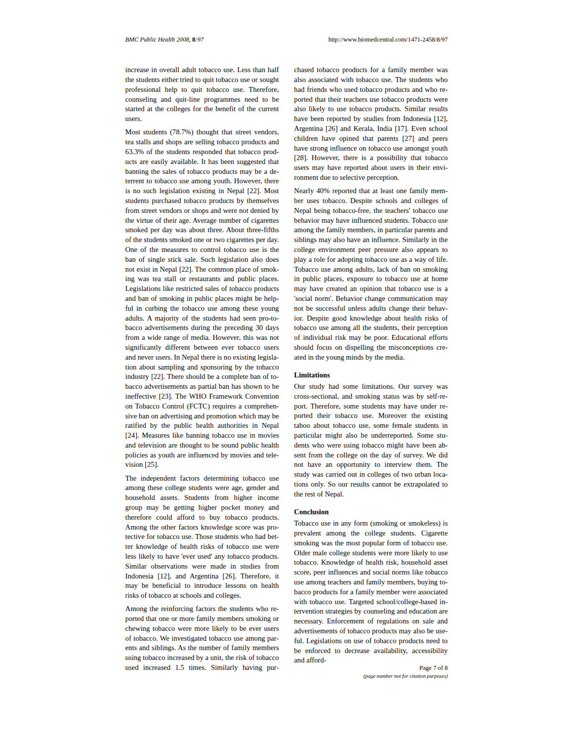BMC Public Health 2008, 8:97
http://www.biomedcentral.com/1471-2458/8/97
increase in overall adult tobacco use. Less than half the students either tried to quit tobacco use or sought professional help to quit tobacco use. Therefore, counseling and quit-line programmes need to be started at the colleges for the benefit of the current users.
Most students (78.7%) thought that street vendors, tea stalls and shops are selling tobacco products and 63.3% of the students responded that tobacco products are easily available. It has been suggested that banning the sales of tobacco products may be a deterrent to tobacco use among youth. However, there is no such legislation existing in Nepal [22]. Most students purchased tobacco products by themselves from street vendors or shops and were not denied by the virtue of their age. Average number of cigarettes smoked per day was about three. About three-fifths of the students smoked one or two cigarettes per day. One of the measures to control tobacco use is the ban of single stick sale. Such legislation also does not exist in Nepal [22]. The common place of smoking was tea stall or restaurants and public places. Legislations like restricted sales of tobacco products and ban of smoking in public places might be helpful in curbing the tobacco use among these young adults. A majority of the students had seen pro-tobacco advertisements during the preceding 30 days from a wide range of media. However, this was not significantly different between ever tobacco users and never users. In Nepal there is no existing legislation about sampling and sponsoring by the tobacco industry [22]. There should be a complete ban of tobacco advertisements as partial ban has shown to be ineffective [23]. The WHO Framework Convention on Tobacco Control (FCTC) requires a comprehensive ban on advertising and promotion which may be ratified by the public health authorities in Nepal [24]. Measures like banning tobacco use in movies and television are thought to be sound public health policies as youth are influenced by movies and television [25].
The independent factors determining tobacco use among these college students were age, gender and household assets. Students from higher income group may be getting higher pocket money and therefore could afford to buy tobacco products. Among the other factors knowledge score was protective for tobacco use. Those students who had better knowledge of health risks of tobacco use were less likely to have 'ever used' any tobacco products. Similar observations were made in studies from Indonesia [12], and Argentina [26]. Therefore, it may be beneficial to introduce lessons on health risks of tobacco at schools and colleges.
Among the reinforcing factors the students who reported that one or more family members smoking or chewing tobacco were more likely to be ever users of tobacco. We investigated tobacco use among parents and siblings. As the number of family members using tobacco increased by a unit, the risk of tobacco used increased 1.5 times. Similarly having purchased tobacco products for a family member was also associated with tobacco use. The students who had friends who used tobacco products and who reported that their teachers use tobacco products were also likely to use tobacco products. Similar results have been reported by studies from Indonesia [12], Argentina [26] and Kerala, India [17]. Even school children have opined that parents [27] and peers have strong influence on tobacco use amongst youth [28]. However, there is a possibility that tobacco users may have reported about users in their environment due to selective perception.
Nearly 40% reported that at least one family member uses tobacco. Despite schools and colleges of Nepal being tobacco-free, the teachers' tobacco use behavior may have influenced students. Tobacco use among the family members, in particular parents and siblings may also have an influence. Similarly in the college environment peer pressure also appears to play a role for adopting tobacco use as a way of life. Tobacco use among adults, lack of ban on smoking in public places, exposure to tobacco use at home may have created an opinion that tobacco use is a 'social norm'. Behavior change communication may not be successful unless adults change their behavior. Despite good knowledge about health risks of tobacco use among all the students, their perception of individual risk may be poor. Educational efforts should focus on dispelling the misconceptions created in the young minds by the media.
Limitations
Our study had some limitations. Our survey was cross-sectional, and smoking status was by self-report. Therefore, some students may have under reported their tobacco use. Moreover the existing taboo about tobacco use, some female students in particular might also be underreported. Some students who were using tobacco might have been absent from the college on the day of survey. We did not have an opportunity to interview them. The study was carried out in colleges of two urban locations only. So our results cannot be extrapolated to the rest of Nepal.
Conclusion
Tobacco use in any form (smoking or smokeless) is prevalent among the college students. Cigarette smoking was the most popular form of tobacco use. Older male college students were more likely to use tobacco. Knowledge of health risk, household asset score, peer influences and social norms like tobacco use among teachers and family members, buying tobacco products for a family member were associated with tobacco use. Targeted school/college-based intervention strategies by counseling and education are necessary. Enforcement of regulations on sale and advertisements of tobacco products may also be useful. Legislations on use of tobacco products need to be enforced to decrease availability, accessibility and afford-
Page 7 of 8
(page number not for citation purposes)